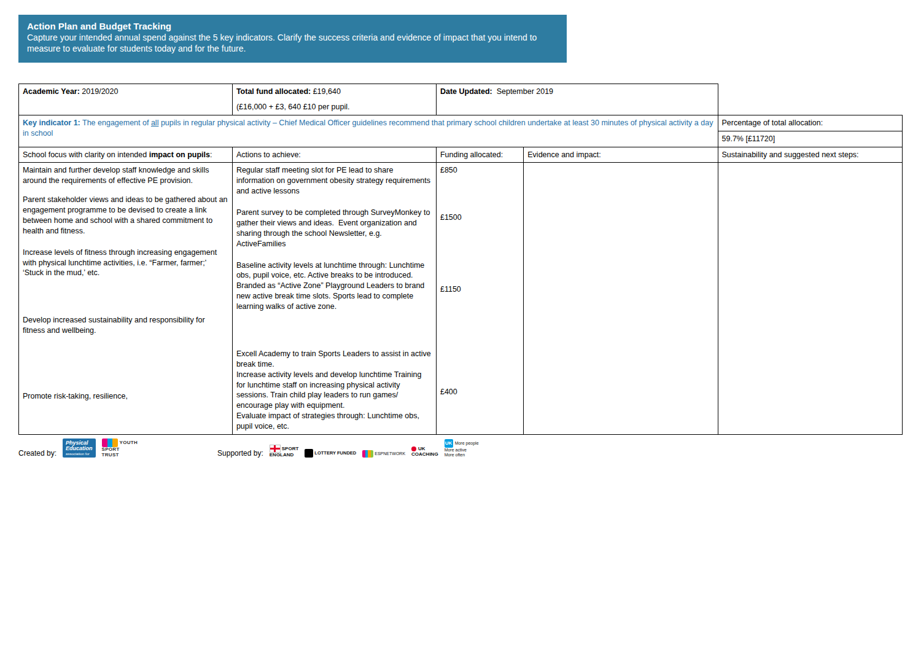Action Plan and Budget Tracking
Capture your intended annual spend against the 5 key indicators. Clarify the success criteria and evidence of impact that you intend to measure to evaluate for students today and for the future.
| Academic Year: 2019/2020 | Total fund allocated: £19,640 | Date Updated: September 2019 | |
| | (£16,000 + £3, 640 £10 per pupil. | | |
| Key indicator 1: The engagement of all pupils in regular physical activity – Chief Medical Officer guidelines recommend that primary school children undertake at least 30 minutes of physical activity a day in school | Percentage of total allocation: |
| 59.7% [£11720] |
| School focus with clarity on intended impact on pupils : | Actions to achieve: | Funding allocated: | Evidence and impact: | Sustainability and suggested next steps: |
| Maintain and further develop staff knowledge and skills around the requirements of effective PE provision. Parent stakeholder views and ideas to be gathered about an engagement programme to be devised to create a link between home and school with a shared commitment to health and fitness. Increase levels of fitness through increasing engagement with physical lunchtime activities, i.e. “Farmer, farmer;’ ‘Stuck in the mud,’ etc. Develop increased sustainability and responsibility for fitness and wellbeing. Promote risk-taking, resilience, | Regular staff meeting slot for PE lead to share information on government obesity strategy requirements and active lessons Parent survey to be completed through SurveyMonkey to gather their views and ideas. Event organization and sharing through the school Newsletter, e.g. ActiveFamilies Baseline activity levels at lunchtime through: Lunchtime obs, pupil voice, etc. Active breaks to be introduced. Branded as “Active Zone” Playground Leaders to brand new active break time slots. Sports lead to complete learning walks of active zone. Excell Academy to train Sports Leaders to assist in active break time. Increase activity levels and develop lunchtime Training for lunchtime staff on increasing physical activity sessions. Train child play leaders to run games/ encourage play with equipment. Evaluate impact of strategies through: Lunchtime obs, pupil voice, etc. | £850 £1500 £1150 £400 | | |
Created by: Physical
Educationassociation for YOUTH
SPORT
TRUST Supported by: SPORT
ENGLAND LOTTERY FUNDED ESPNETWORK UK
COACHING UKMore people
More active
More often